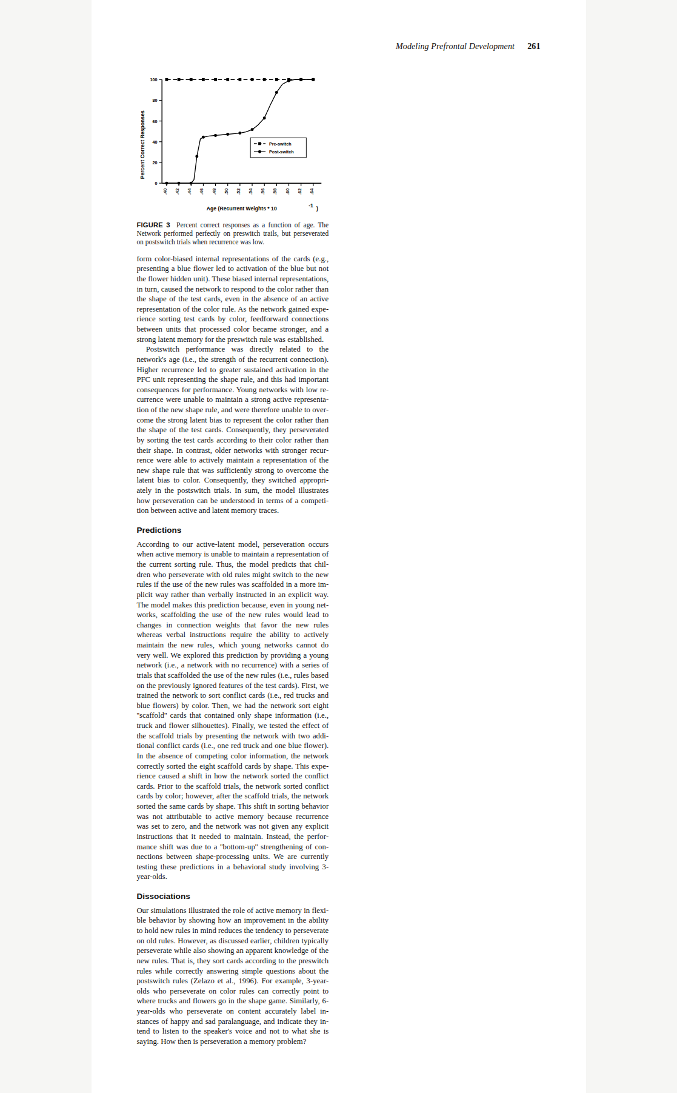Modeling Prefrontal Development 261
Percent Correct Responses 0 20 40 60 80 100 .40 .42 .44 .46 .48 .50 .52 .54 .56 .58 .60 .62 .64 Age (Recurrent Weights * 10 -1 ) Pre-switch Post-switch
FIGURE 3 Percent correct responses as a function of age. The Network performed perfectly on preswitch trails, but perseverated on postswitch trials when recurrence was low.
form color-biased internal representations of the cards (e.g., presenting a blue flower led to activation of the blue but not the flower hidden unit). These biased internal representations, in turn, caused the network to respond to the color rather than the shape of the test cards, even in the absence of an active representation of the color rule. As the network gained experience sorting test cards by color, feedforward connections between units that processed color became stronger, and a strong latent memory for the preswitch rule was established.
Postswitch performance was directly related to the network's age (i.e., the strength of the recurrent connection). Higher recurrence led to greater sustained activation in the PFC unit representing the shape rule, and this had important consequences for performance. Young networks with low recurrence were unable to maintain a strong active representation of the new shape rule, and were therefore unable to overcome the strong latent bias to represent the color rather than the shape of the test cards. Consequently, they perseverated by sorting the test cards according to their color rather than their shape. In contrast, older networks with stronger recurrence were able to actively maintain a representation of the new shape rule that was sufficiently strong to overcome the latent bias to color. Consequently, they switched appropriately in the postswitch trials. In sum, the model illustrates how perseveration can be understood in terms of a competition between active and latent memory traces.
Predictions
According to our active-latent model, perseveration occurs when active memory is unable to maintain a representation of the current sorting rule. Thus, the model predicts that children who perseverate with old rules might switch to the new rules if the use of the new rules was scaffolded in a more implicit way rather than verbally instructed in an explicit way. The model makes this prediction because, even in young networks, scaffolding the use of the new rules would lead to changes in connection weights that favor the new rules whereas verbal instructions require the ability to actively maintain the new rules, which young networks cannot do very well. We explored this prediction by providing a young network (i.e., a network with no recurrence) with a series of trials that scaffolded the use of the new rules (i.e., rules based on the previously ignored features of the test cards). First, we trained the network to sort conflict cards (i.e., red trucks and blue flowers) by color. Then, we had the network sort eight ''scaffold'' cards that contained only shape information (i.e., truck and flower silhouettes). Finally, we tested the effect of the scaffold trials by presenting the network with two additional conflict cards (i.e., one red truck and one blue flower). In the absence of competing color information, the network correctly sorted the eight scaffold cards by shape. This experience caused a shift in how the network sorted the conflict cards. Prior to the scaffold trials, the network sorted conflict cards by color; however, after the scaffold trials, the network sorted the same cards by shape. This shift in sorting behavior was not attributable to active memory because recurrence was set to zero, and the network was not given any explicit instructions that it needed to maintain. Instead, the performance shift was due to a ''bottom-up'' strengthening of connections between shape-processing units. We are currently testing these predictions in a behavioral study involving 3-year-olds.
Dissociations
Our simulations illustrated the role of active memory in flexible behavior by showing how an improvement in the ability to hold new rules in mind reduces the tendency to perseverate on old rules. However, as discussed earlier, children typically perseverate while also showing an apparent knowledge of the new rules. That is, they sort cards according to the preswitch rules while correctly answering simple questions about the postswitch rules (Zelazo et al., 1996). For example, 3-year-olds who perseverate on color rules can correctly point to where trucks and flowers go in the shape game. Similarly, 6-year-olds who perseverate on content accurately label instances of happy and sad paralanguage, and indicate they intend to listen to the speaker's voice and not to what she is saying. How then is perseveration a memory problem?